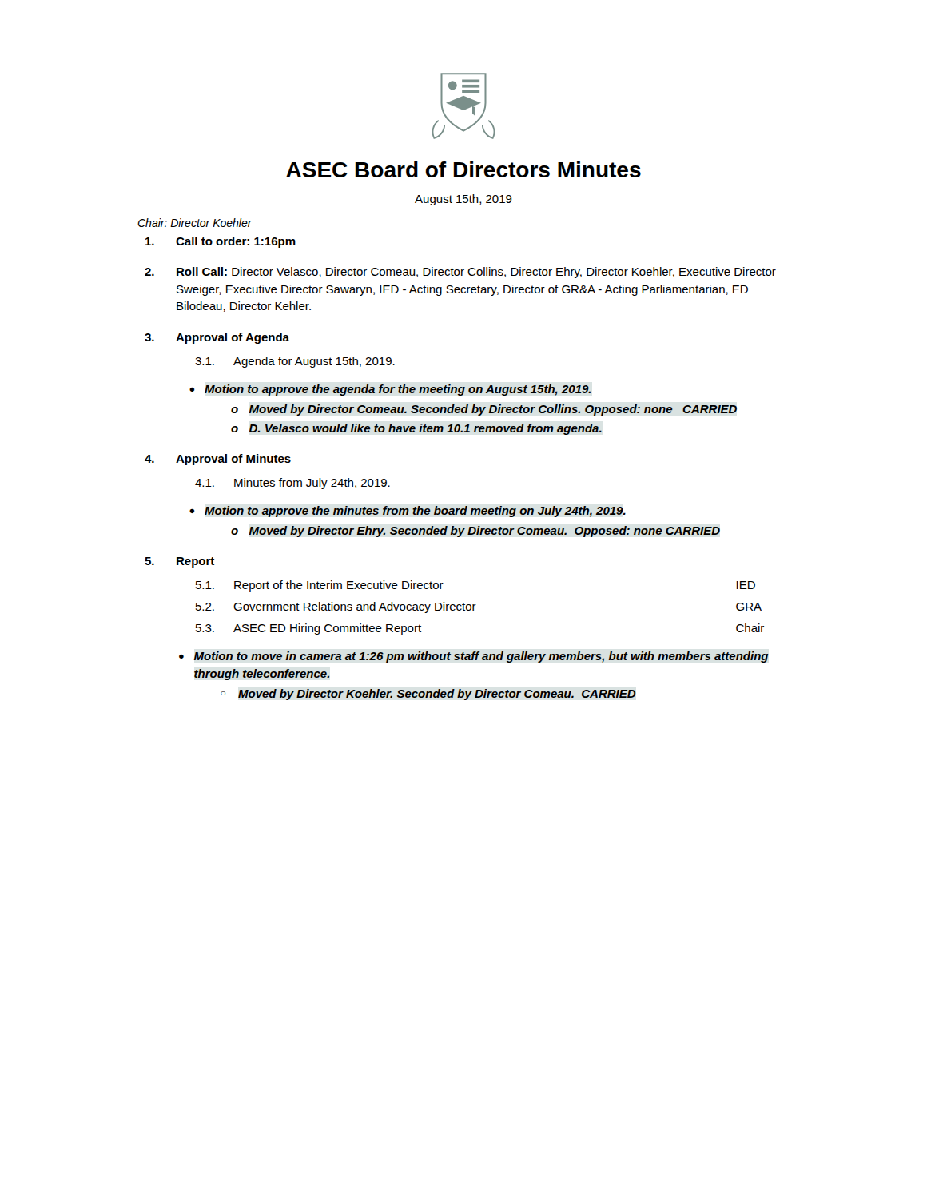ASEC Board of Directors Minutes
August 15th, 2019
Chair: Director Koehler
Call to order: 1:16pm
Roll Call: Director Velasco, Director Comeau, Director Collins, Director Ehry, Director Koehler, Executive Director Sweiger, Executive Director Sawaryn, IED - Acting Secretary, Director of GR&A - Acting Parliamentarian, ED Bilodeau, Director Kehler.
Approval of Agenda
3.1. Agenda for August 15th, 2019.
Motion to approve the agenda for the meeting on August 15th, 2019.
Moved by Director Comeau. Seconded by Director Collins. Opposed: none CARRIED
D. Velasco would like to have item 10.1 removed from agenda.
Approval of Minutes
4.1. Minutes from July 24th, 2019.
Motion to approve the minutes from the board meeting on July 24th, 2019.
Moved by Director Ehry. Seconded by Director Comeau. Opposed: none CARRIED
Report
5.1. Report of the Interim Executive Director IED
5.2. Government Relations and Advocacy Director GRA
5.3. ASEC ED Hiring Committee Report Chair
Motion to move in camera at 1:26 pm without staff and gallery members, but with members attending through teleconference.
Moved by Director Koehler. Seconded by Director Comeau. CARRIED